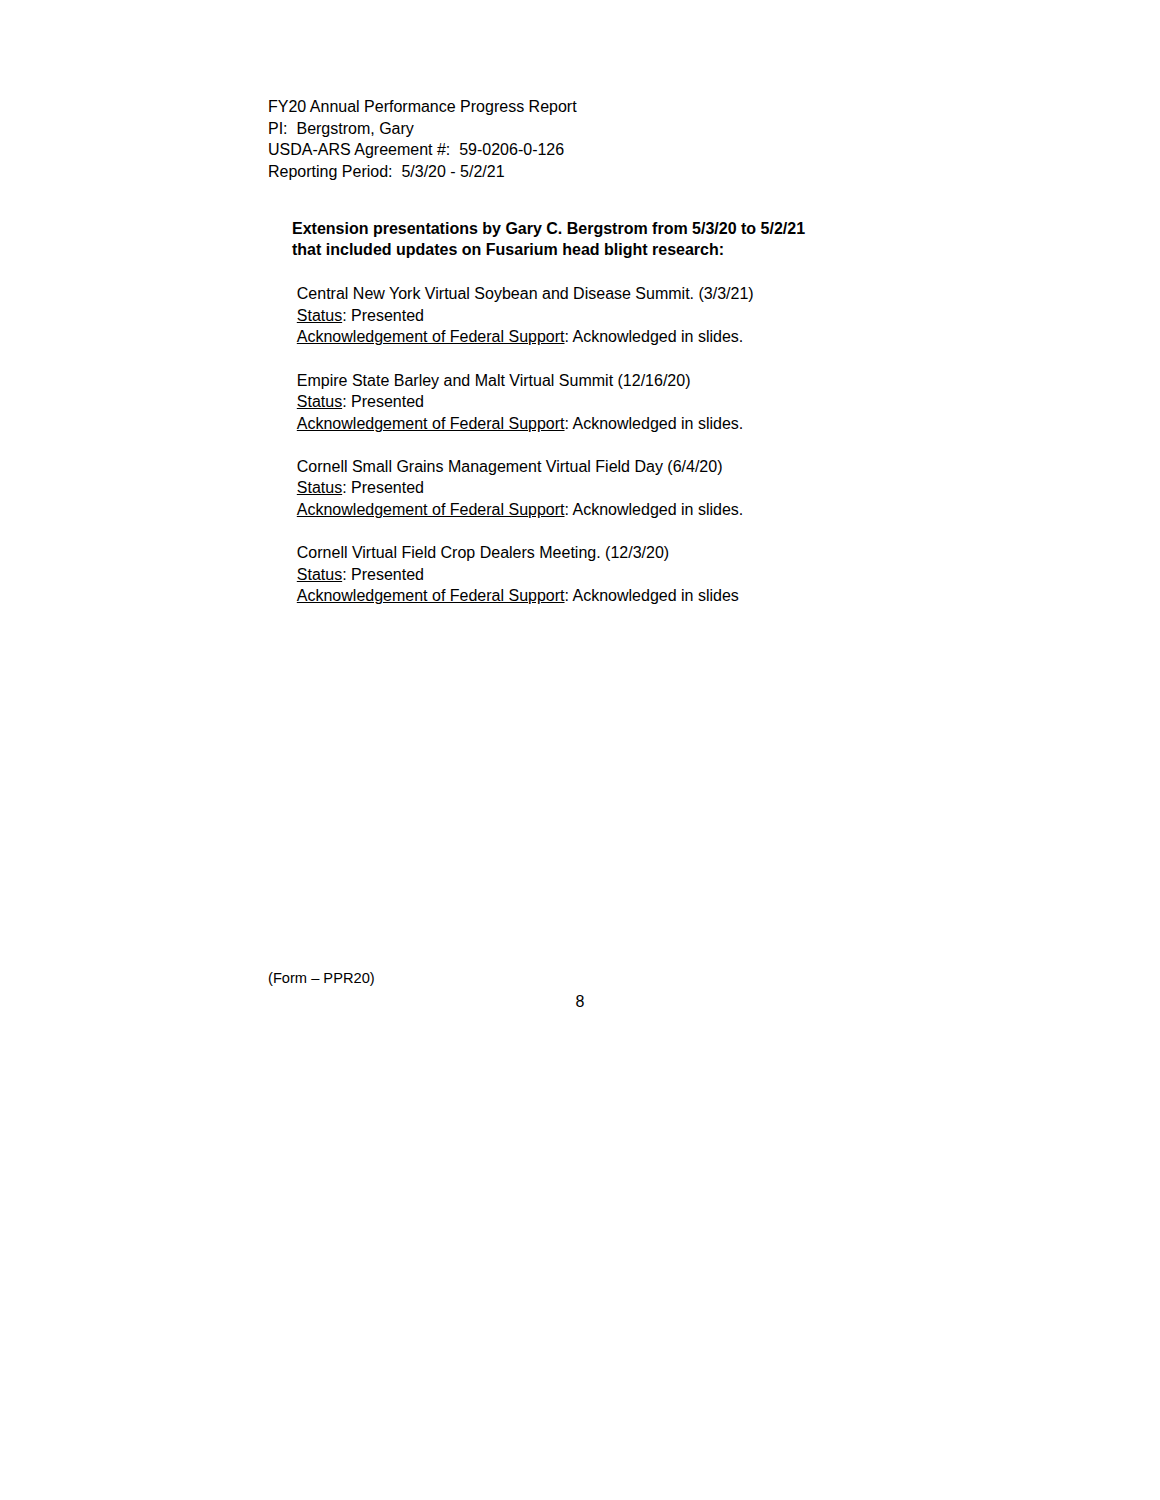FY20 Annual Performance Progress Report
PI: Bergstrom, Gary
USDA-ARS Agreement #: 59-0206-0-126
Reporting Period: 5/3/20 - 5/2/21
Extension presentations by Gary C. Bergstrom from 5/3/20 to 5/2/21 that included updates on Fusarium head blight research:
Central New York Virtual Soybean and Disease Summit. (3/3/21)
Status: Presented
Acknowledgement of Federal Support: Acknowledged in slides.
Empire State Barley and Malt Virtual Summit (12/16/20)
Status: Presented
Acknowledgement of Federal Support: Acknowledged in slides.
Cornell Small Grains Management Virtual Field Day (6/4/20)
Status: Presented
Acknowledgement of Federal Support: Acknowledged in slides.
Cornell Virtual Field Crop Dealers Meeting. (12/3/20)
Status: Presented
Acknowledgement of Federal Support: Acknowledged in slides
(Form – PPR20)
8